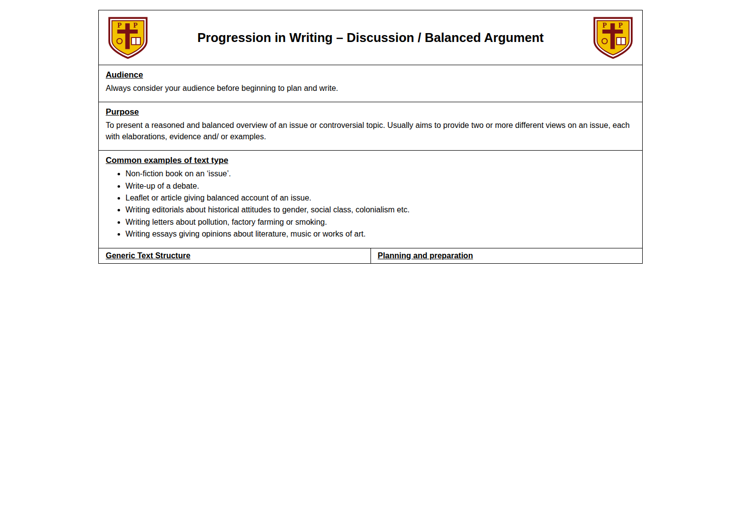P P
Progression in Writing – Discussion / Balanced Argument
P P
Audience
Always consider your audience before beginning to plan and write.
Purpose
To present a reasoned and balanced overview of an issue or controversial topic. Usually aims to provide two or more different views on an issue, each with elaborations, evidence and/ or examples.
Common examples of text type
Non-fiction book on an ‘issue’.
Write-up of a debate.
Leaflet or article giving balanced account of an issue.
Writing editorials about historical attitudes to gender, social class, colonialism etc.
Writing letters about pollution, factory farming or smoking.
Writing essays giving opinions about literature, music or works of art.
| Generic Text Structure | Planning and preparation |
| --- | --- |